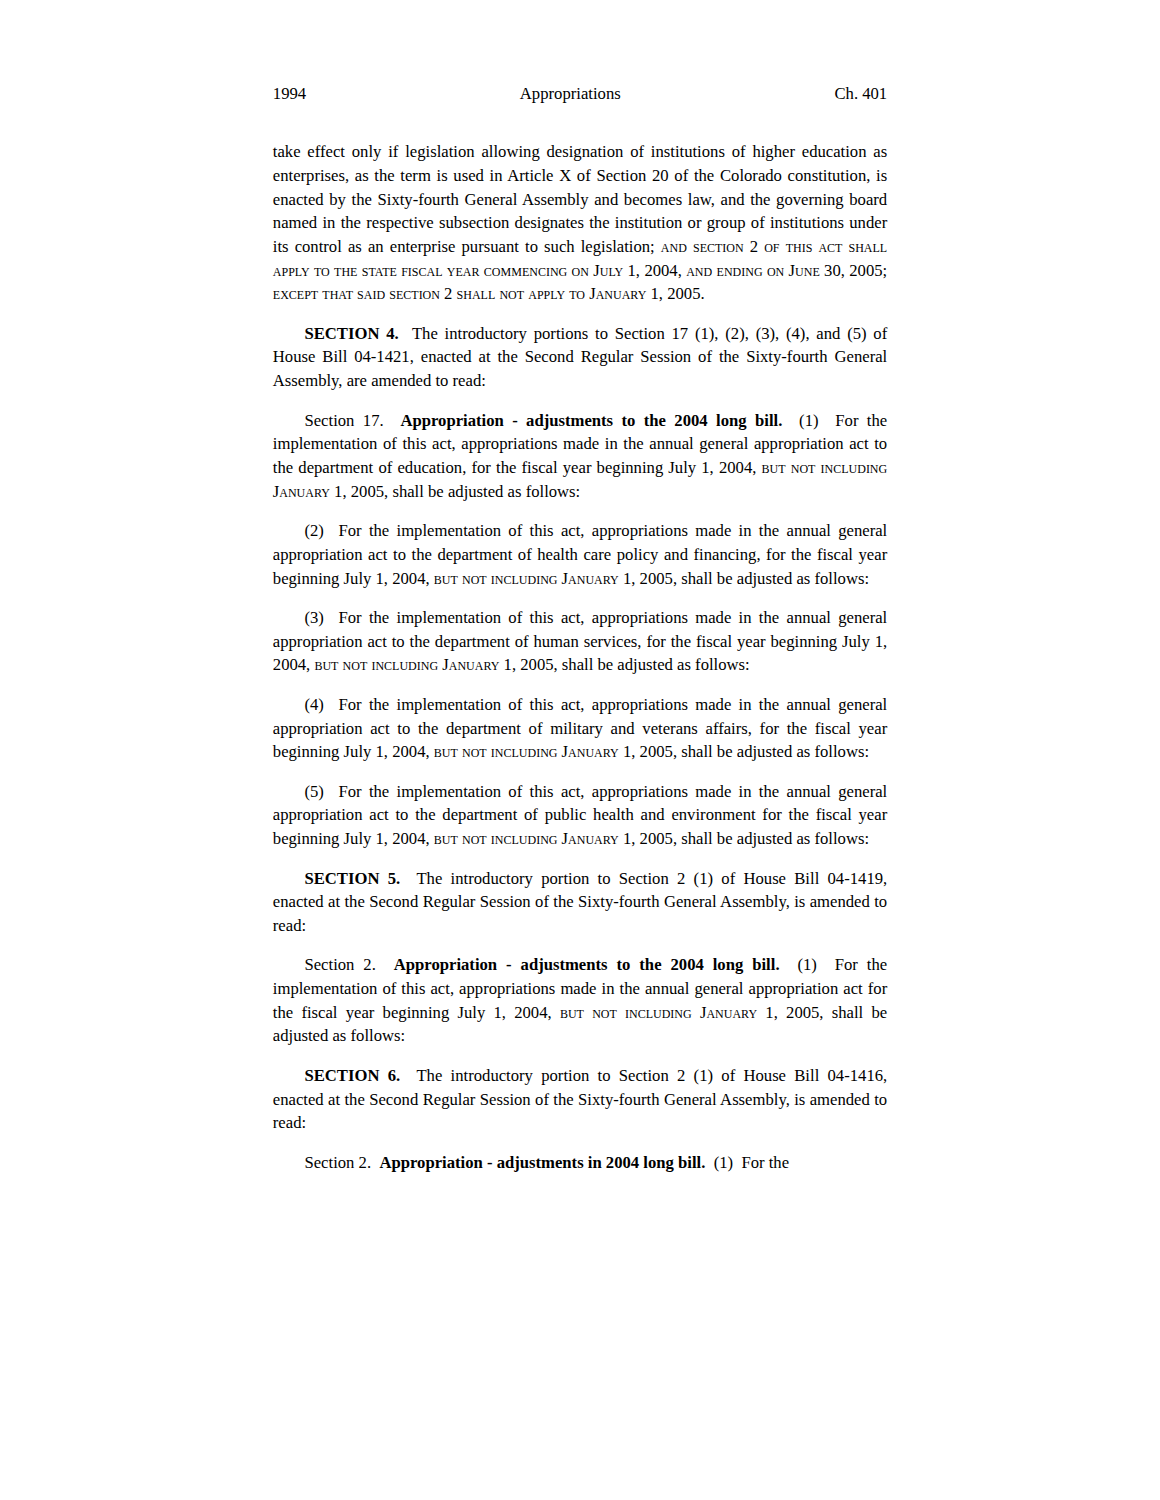1994
Appropriations
Ch. 401
take effect only if legislation allowing designation of institutions of higher education as enterprises, as the term is used in Article X of Section 20 of the Colorado constitution, is enacted by the Sixty-fourth General Assembly and becomes law, and the governing board named in the respective subsection designates the institution or group of institutions under its control as an enterprise pursuant to such legislation; and section 2 of this act shall apply to the state fiscal year commencing on July 1, 2004, and ending on June 30, 2005; except that said section 2 shall not apply to January 1, 2005.
SECTION 4. The introductory portions to Section 17 (1), (2), (3), (4), and (5) of House Bill 04-1421, enacted at the Second Regular Session of the Sixty-fourth General Assembly, are amended to read:
Section 17. Appropriation - adjustments to the 2004 long bill. (1) For the implementation of this act, appropriations made in the annual general appropriation act to the department of education, for the fiscal year beginning July 1, 2004, but not including January 1, 2005, shall be adjusted as follows:
(2) For the implementation of this act, appropriations made in the annual general appropriation act to the department of health care policy and financing, for the fiscal year beginning July 1, 2004, but not including January 1, 2005, shall be adjusted as follows:
(3) For the implementation of this act, appropriations made in the annual general appropriation act to the department of human services, for the fiscal year beginning July 1, 2004, but not including January 1, 2005, shall be adjusted as follows:
(4) For the implementation of this act, appropriations made in the annual general appropriation act to the department of military and veterans affairs, for the fiscal year beginning July 1, 2004, but not including January 1, 2005, shall be adjusted as follows:
(5) For the implementation of this act, appropriations made in the annual general appropriation act to the department of public health and environment for the fiscal year beginning July 1, 2004, but not including January 1, 2005, shall be adjusted as follows:
SECTION 5. The introductory portion to Section 2 (1) of House Bill 04-1419, enacted at the Second Regular Session of the Sixty-fourth General Assembly, is amended to read:
Section 2. Appropriation - adjustments to the 2004 long bill. (1) For the implementation of this act, appropriations made in the annual general appropriation act for the fiscal year beginning July 1, 2004, but not including January 1, 2005, shall be adjusted as follows:
SECTION 6. The introductory portion to Section 2 (1) of House Bill 04-1416, enacted at the Second Regular Session of the Sixty-fourth General Assembly, is amended to read:
Section 2. Appropriation - adjustments in 2004 long bill. (1) For the